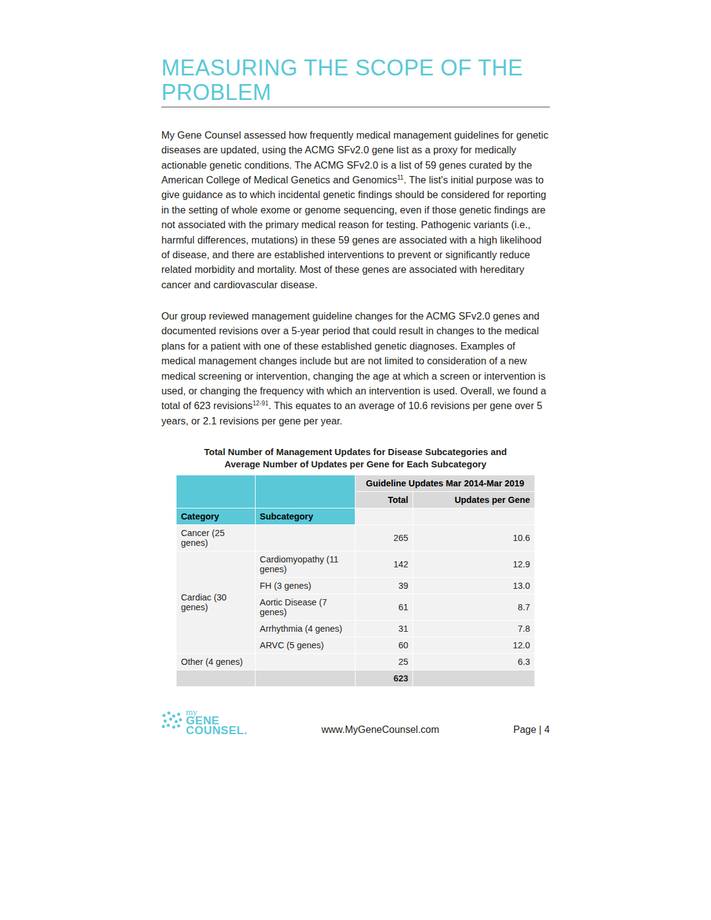MEASURING THE SCOPE OF THE PROBLEM
My Gene Counsel assessed how frequently medical management guidelines for genetic diseases are updated, using the ACMG SFv2.0 gene list as a proxy for medically actionable genetic conditions. The ACMG SFv2.0 is a list of 59 genes curated by the American College of Medical Genetics and Genomics11. The list's initial purpose was to give guidance as to which incidental genetic findings should be considered for reporting in the setting of whole exome or genome sequencing, even if those genetic findings are not associated with the primary medical reason for testing. Pathogenic variants (i.e., harmful differences, mutations) in these 59 genes are associated with a high likelihood of disease, and there are established interventions to prevent or significantly reduce related morbidity and mortality. Most of these genes are associated with hereditary cancer and cardiovascular disease.
Our group reviewed management guideline changes for the ACMG SFv2.0 genes and documented revisions over a 5-year period that could result in changes to the medical plans for a patient with one of these established genetic diagnoses. Examples of medical management changes include but are not limited to consideration of a new medical screening or intervention, changing the age at which a screen or intervention is used, or changing the frequency with which an intervention is used. Overall, we found a total of 623 revisions12-91. This equates to an average of 10.6 revisions per gene over 5 years, or 2.1 revisions per gene per year.
Total Number of Management Updates for Disease Subcategories and
Average Number of Updates per Gene for Each Subcategory
| | | Guideline Updates Mar 2014-Mar 2019 |
| Total | Updates per Gene |
| Category | Subcategory | | |
| Cancer (25 genes) | | 265 | 10.6 |
| Cardiac (30 genes) | Cardiomyopathy (11 genes) | 142 | 12.9 |
| FH (3 genes) | 39 | 13.0 |
| Aortic Disease (7 genes) | 61 | 8.7 |
| Arrhythmia (4 genes) | 31 | 7.8 |
| ARVC (5 genes) | 60 | 12.0 |
| Other (4 genes) | | 25 | 6.3 |
| | | 623 | |
my GENE COUNSEL.
www.MyGeneCounsel.com
Page | 4